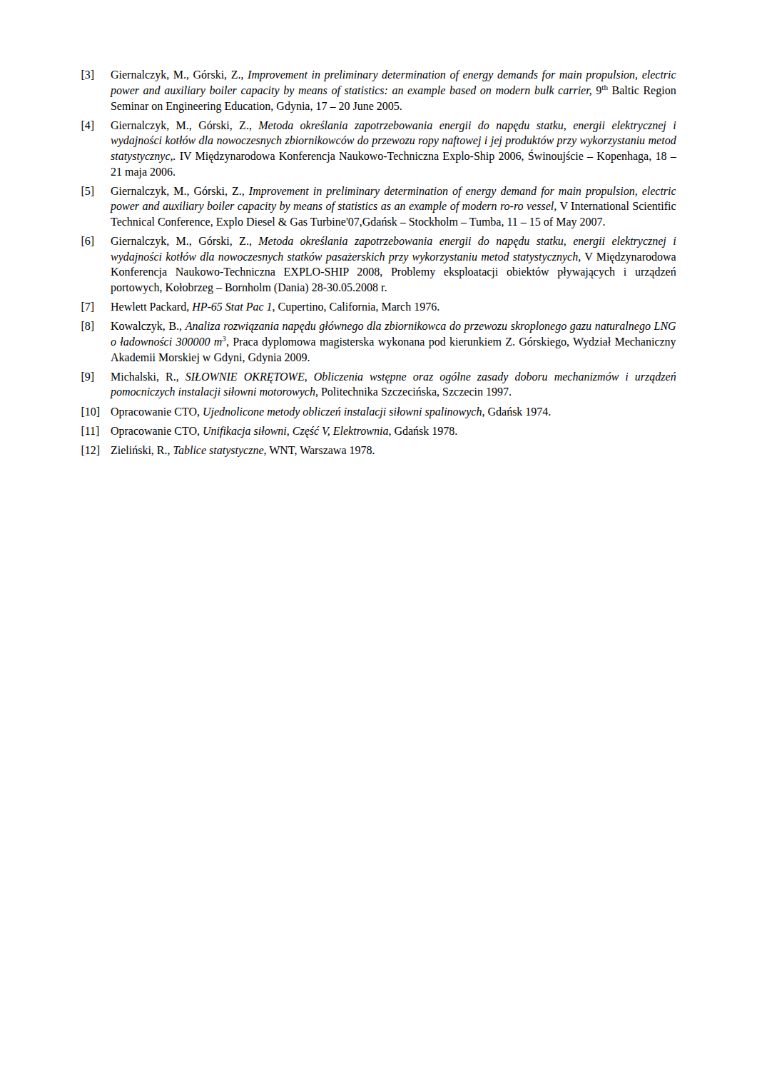[3] Giernalczyk, M., Górski, Z., Improvement in preliminary determination of energy demands for main propulsion, electric power and auxiliary boiler capacity by means of statistics: an example based on modern bulk carrier, 9th Baltic Region Seminar on Engineering Education, Gdynia, 17 – 20 June 2005.
[4] Giernalczyk, M., Górski, Z., Metoda określania zapotrzebowania energii do napędu statku, energii elektrycznej i wydajności kotłów dla nowoczesnych zbiornikowców do przewozu ropy naftowej i jej produktów przy wykorzystaniu metod statystycznyc,. IV Międzynarodowa Konferencja Naukowo-Techniczna Explo-Ship 2006, Świnoujście – Kopenhaga, 18 – 21 maja 2006.
[5] Giernalczyk, M., Górski, Z., Improvement in preliminary determination of energy demand for main propulsion, electric power and auxiliary boiler capacity by means of statistics as an example of modern ro-ro vessel, V International Scientific Technical Conference, Explo Diesel & Gas Turbine'07,Gdańsk – Stockholm – Tumba, 11 – 15 of May 2007.
[6] Giernalczyk, M., Górski, Z., Metoda określania zapotrzebowania energii do napędu statku, energii elektrycznej i wydajności kotłów dla nowoczesnych statków pasażerskich przy wykorzystaniu metod statystycznych, V Międzynarodowa Konferencja Naukowo-Techniczna EXPLO-SHIP 2008, Problemy eksploatacji obiektów pływających i urządzeń portowych, Kołobrzeg – Bornholm (Dania) 28-30.05.2008 r.
[7] Hewlett Packard, HP-65 Stat Pac 1, Cupertino, California, March 1976.
[8] Kowalczyk, B., Analiza rozwiązania napędu głównego dla zbiornikowca do przewozu skroplonego gazu naturalnego LNG o ładowności 300000 m3, Praca dyplomowa magisterska wykonana pod kierunkiem Z. Górskiego, Wydział Mechaniczny Akademii Morskiej w Gdyni, Gdynia 2009.
[9] Michalski, R., SIŁOWNIE OKRĘTOWE, Obliczenia wstępne oraz ogólne zasady doboru mechanizmów i urządzeń pomocniczych instalacji siłowni motorowych, Politechnika Szczecińska, Szczecin 1997.
[10] Opracowanie CTO, Ujednolicone metody obliczeń instalacji siłowni spalinowych, Gdańsk 1974.
[11] Opracowanie CTO, Unifikacja siłowni, Część V, Elektrownia, Gdańsk 1978.
[12] Zieliński, R., Tablice statystyczne, WNT, Warszawa 1978.